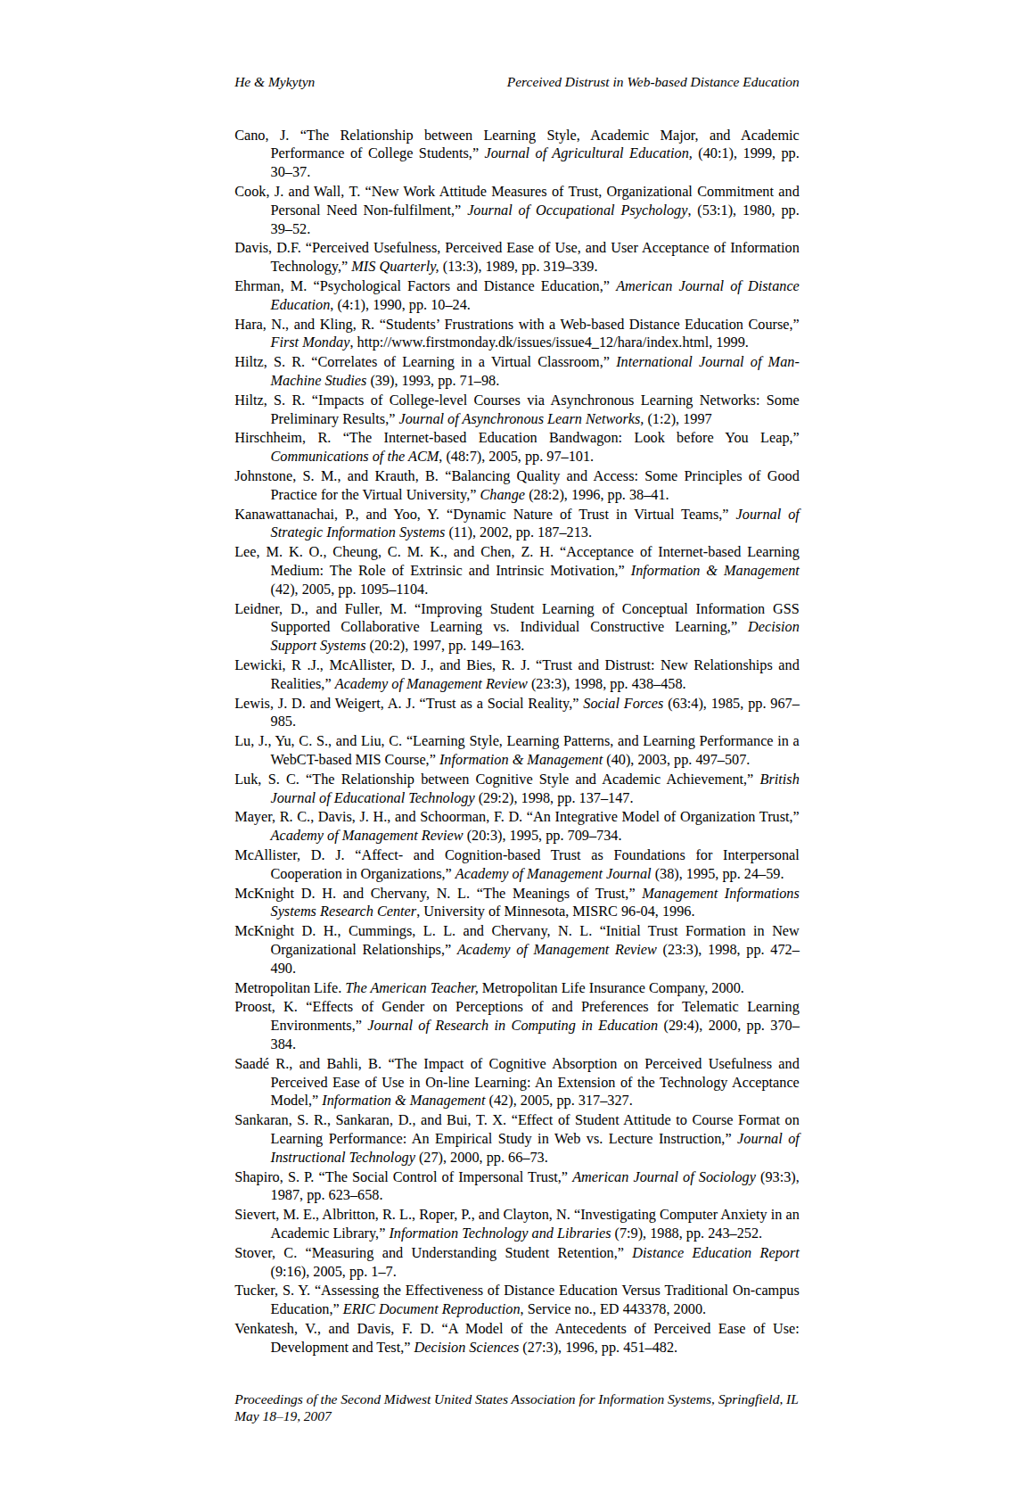He & Mykytyn
Perceived Distrust in Web-based Distance Education
Cano, J. “The Relationship between Learning Style, Academic Major, and Academic Performance of College Students,” Journal of Agricultural Education, (40:1), 1999, pp. 30–37.
Cook, J. and Wall, T. “New Work Attitude Measures of Trust, Organizational Commitment and Personal Need Non-fulfilment,” Journal of Occupational Psychology, (53:1), 1980, pp. 39–52.
Davis, D.F. “Perceived Usefulness, Perceived Ease of Use, and User Acceptance of Information Technology,” MIS Quarterly, (13:3), 1989, pp. 319–339.
Ehrman, M. “Psychological Factors and Distance Education,” American Journal of Distance Education, (4:1), 1990, pp. 10–24.
Hara, N., and Kling, R. “Students’ Frustrations with a Web-based Distance Education Course,” First Monday, http://www.firstmonday.dk/issues/issue4_12/hara/index.html, 1999.
Hiltz, S. R. “Correlates of Learning in a Virtual Classroom,” International Journal of Man-Machine Studies (39), 1993, pp. 71–98.
Hiltz, S. R. “Impacts of College-level Courses via Asynchronous Learning Networks: Some Preliminary Results,” Journal of Asynchronous Learn Networks, (1:2), 1997
Hirschheim, R. “The Internet-based Education Bandwagon: Look before You Leap,” Communications of the ACM, (48:7), 2005, pp. 97–101.
Johnstone, S. M., and Krauth, B. “Balancing Quality and Access: Some Principles of Good Practice for the Virtual University,” Change (28:2), 1996, pp. 38–41.
Kanawattanachai, P., and Yoo, Y. “Dynamic Nature of Trust in Virtual Teams,” Journal of Strategic Information Systems (11), 2002, pp. 187–213.
Lee, M. K. O., Cheung, C. M. K., and Chen, Z. H. “Acceptance of Internet-based Learning Medium: The Role of Extrinsic and Intrinsic Motivation,” Information & Management (42), 2005, pp. 1095–1104.
Leidner, D., and Fuller, M. “Improving Student Learning of Conceptual Information GSS Supported Collaborative Learning vs. Individual Constructive Learning,” Decision Support Systems (20:2), 1997, pp. 149–163.
Lewicki, R .J., McAllister, D. J., and Bies, R. J. “Trust and Distrust: New Relationships and Realities,” Academy of Management Review (23:3), 1998, pp. 438–458.
Lewis, J. D. and Weigert, A. J. “Trust as a Social Reality,” Social Forces (63:4), 1985, pp. 967–985.
Lu, J., Yu, C. S., and Liu, C. “Learning Style, Learning Patterns, and Learning Performance in a WebCT-based MIS Course,” Information & Management (40), 2003, pp. 497–507.
Luk, S. C. “The Relationship between Cognitive Style and Academic Achievement,” British Journal of Educational Technology (29:2), 1998, pp. 137–147.
Mayer, R. C., Davis, J. H., and Schoorman, F. D. “An Integrative Model of Organization Trust,” Academy of Management Review (20:3), 1995, pp. 709–734.
McAllister, D. J. “Affect- and Cognition-based Trust as Foundations for Interpersonal Cooperation in Organizations,” Academy of Management Journal (38), 1995, pp. 24–59.
McKnight D. H. and Chervany, N. L. “The Meanings of Trust,” Management Informations Systems Research Center, University of Minnesota, MISRC 96-04, 1996.
McKnight D. H., Cummings, L. L. and Chervany, N. L. “Initial Trust Formation in New Organizational Relationships,” Academy of Management Review (23:3), 1998, pp. 472–490.
Metropolitan Life. The American Teacher, Metropolitan Life Insurance Company, 2000.
Proost, K. “Effects of Gender on Perceptions of and Preferences for Telematic Learning Environments,” Journal of Research in Computing in Education (29:4), 2000, pp. 370–384.
Saadé R., and Bahli, B. “The Impact of Cognitive Absorption on Perceived Usefulness and Perceived Ease of Use in On-line Learning: An Extension of the Technology Acceptance Model,” Information & Management (42), 2005, pp. 317–327.
Sankaran, S. R., Sankaran, D., and Bui, T. X. “Effect of Student Attitude to Course Format on Learning Performance: An Empirical Study in Web vs. Lecture Instruction,” Journal of Instructional Technology (27), 2000, pp. 66–73.
Shapiro, S. P. “The Social Control of Impersonal Trust,” American Journal of Sociology (93:3), 1987, pp. 623–658.
Sievert, M. E., Albritton, R. L., Roper, P., and Clayton, N. “Investigating Computer Anxiety in an Academic Library,” Information Technology and Libraries (7:9), 1988, pp. 243–252.
Stover, C. “Measuring and Understanding Student Retention,” Distance Education Report (9:16), 2005, pp. 1–7.
Tucker, S. Y. “Assessing the Effectiveness of Distance Education Versus Traditional On-campus Education,” ERIC Document Reproduction, Service no., ED 443378, 2000.
Venkatesh, V., and Davis, F. D. “A Model of the Antecedents of Perceived Ease of Use: Development and Test,” Decision Sciences (27:3), 1996, pp. 451–482.
Proceedings of the Second Midwest United States Association for Information Systems, Springfield, IL May 18–19, 2007